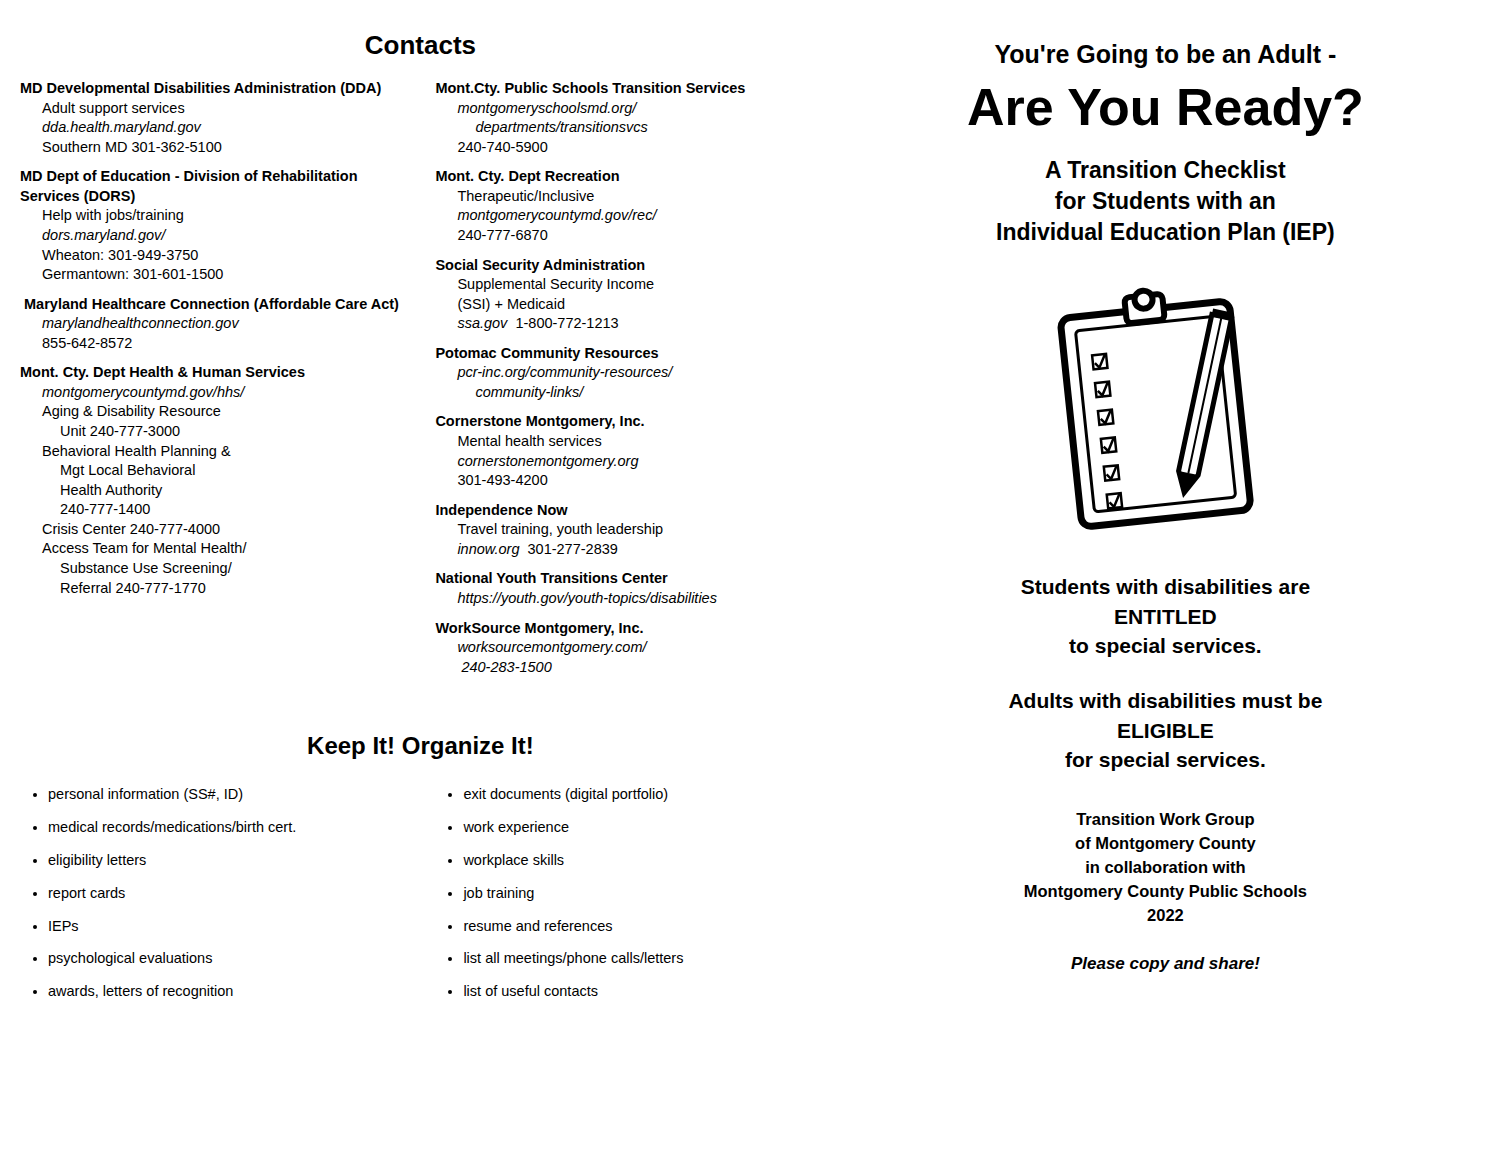Contacts
MD Developmental Disabilities Administration (DDA)
Adult support services
dda.health.maryland.gov
Southern MD 301-362-5100
MD Dept of Education - Division of Rehabilitation Services (DORS)
Help with jobs/training
dors.maryland.gov/
Wheaton: 301-949-3750
Germantown: 301-601-1500
Maryland Healthcare Connection (Affordable Care Act)
marylandhealthconnection.gov
855-642-8572
Mont. Cty. Dept Health & Human Services
montgomerycountymd.gov/hhs/
Aging & Disability Resource
Unit 240-777-3000
Behavioral Health Planning &
Mgt Local Behavioral
Health Authority
240-777-1400
Crisis Center 240-777-4000
Access Team for Mental Health/
Substance Use Screening/
Referral 240-777-1770
Mont.Cty. Public Schools Transition Services
montgomeryschoolsmd.org/
departments/transitionsvcs
240-740-5900
Mont. Cty. Dept Recreation
Therapeutic/Inclusive
montgomerycountymd.gov/rec/
240-777-6870
Social Security Administration
Supplemental Security Income
(SSI) + Medicaid
ssa.gov 1-800-772-1213
Potomac Community Resources
pcr-inc.org/community-resources/
community-links/
Cornerstone Montgomery, Inc.
Mental health services
cornerstonemontgomery.org
301-493-4200
Independence Now
Travel training, youth leadership
innow.org 301-277-2839
National Youth Transitions Center
https://youth.gov/youth-topics/disabilities
WorkSource Montgomery, Inc.
worksourcemontgomery.com/
240-283-1500
Keep It! Organize It!
personal information (SS#, ID)
medical records/medications/birth cert.
eligibility letters
report cards
IEPs
psychological evaluations
awards, letters of recognition
exit documents (digital portfolio)
work experience
workplace skills
job training
resume and references
list all meetings/phone calls/letters
list of useful contacts
You're Going to be an Adult -
Are You Ready?
A Transition Checklist
for Students with an
Individual Education Plan (IEP)
Students with disabilities are
ENTITLED
to special services.
Adults with disabilities must be
ELIGIBLE
for special services.
Transition Work Group
of Montgomery County
in collaboration with
Montgomery County Public Schools
2022
Please copy and share!